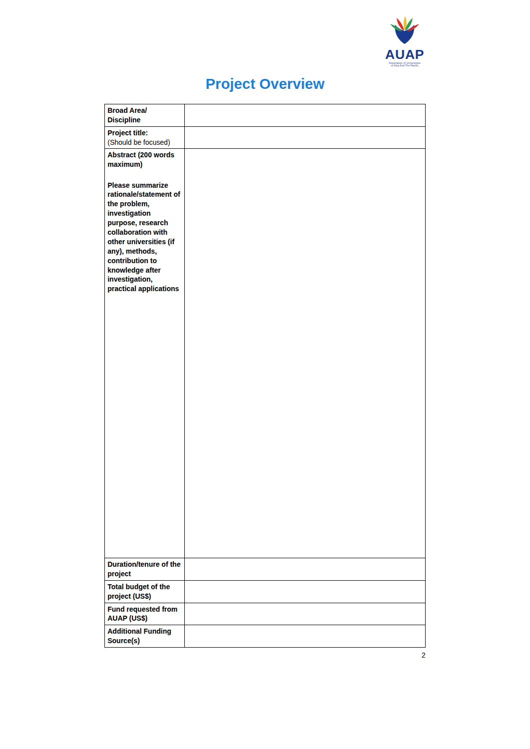AUAP
Association of Universities
of Asia And The Pacific
Project Overview
| Broad Area/ Discipline | |
| Project title: (Should be focused) | |
| Abstract (200 words maximum) Please summarize rationale/statement of the problem, investigation purpose, research collaboration with other universities (if any), methods, contribution to knowledge after investigation, practical applications | |
| Duration/tenure of the project | |
| Total budget of the project (US$) | |
| Fund requested from AUAP (US$) | |
| Additional Funding Source(s) | |
2